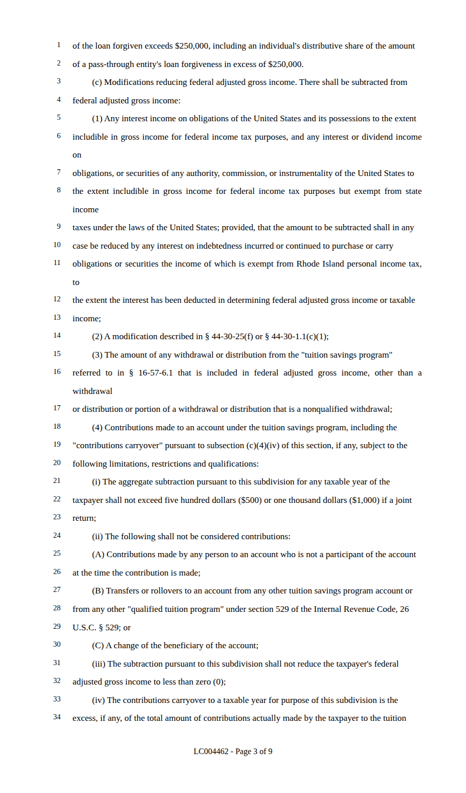of the loan forgiven exceeds $250,000, including an individual's distributive share of the amount
of a pass-through entity's loan forgiveness in excess of $250,000.
(c) Modifications reducing federal adjusted gross income. There shall be subtracted from
federal adjusted gross income:
(1) Any interest income on obligations of the United States and its possessions to the extent
includible in gross income for federal income tax purposes, and any interest or dividend income on
obligations, or securities of any authority, commission, or instrumentality of the United States to
the extent includible in gross income for federal income tax purposes but exempt from state income
taxes under the laws of the United States; provided, that the amount to be subtracted shall in any
case be reduced by any interest on indebtedness incurred or continued to purchase or carry
obligations or securities the income of which is exempt from Rhode Island personal income tax, to
the extent the interest has been deducted in determining federal adjusted gross income or taxable
income;
(2) A modification described in § 44-30-25(f) or § 44-30-1.1(c)(1);
(3) The amount of any withdrawal or distribution from the "tuition savings program"
referred to in § 16-57-6.1 that is included in federal adjusted gross income, other than a withdrawal
or distribution or portion of a withdrawal or distribution that is a nonqualified withdrawal;
(4) Contributions made to an account under the tuition savings program, including the
"contributions carryover" pursuant to subsection (c)(4)(iv) of this section, if any, subject to the
following limitations, restrictions and qualifications:
(i) The aggregate subtraction pursuant to this subdivision for any taxable year of the
taxpayer shall not exceed five hundred dollars ($500) or one thousand dollars ($1,000) if a joint
return;
(ii) The following shall not be considered contributions:
(A) Contributions made by any person to an account who is not a participant of the account
at the time the contribution is made;
(B) Transfers or rollovers to an account from any other tuition savings program account or
from any other "qualified tuition program" under section 529 of the Internal Revenue Code, 26
U.S.C. § 529; or
(C) A change of the beneficiary of the account;
(iii) The subtraction pursuant to this subdivision shall not reduce the taxpayer's federal
adjusted gross income to less than zero (0);
(iv) The contributions carryover to a taxable year for purpose of this subdivision is the
excess, if any, of the total amount of contributions actually made by the taxpayer to the tuition
LC004462 - Page 3 of 9